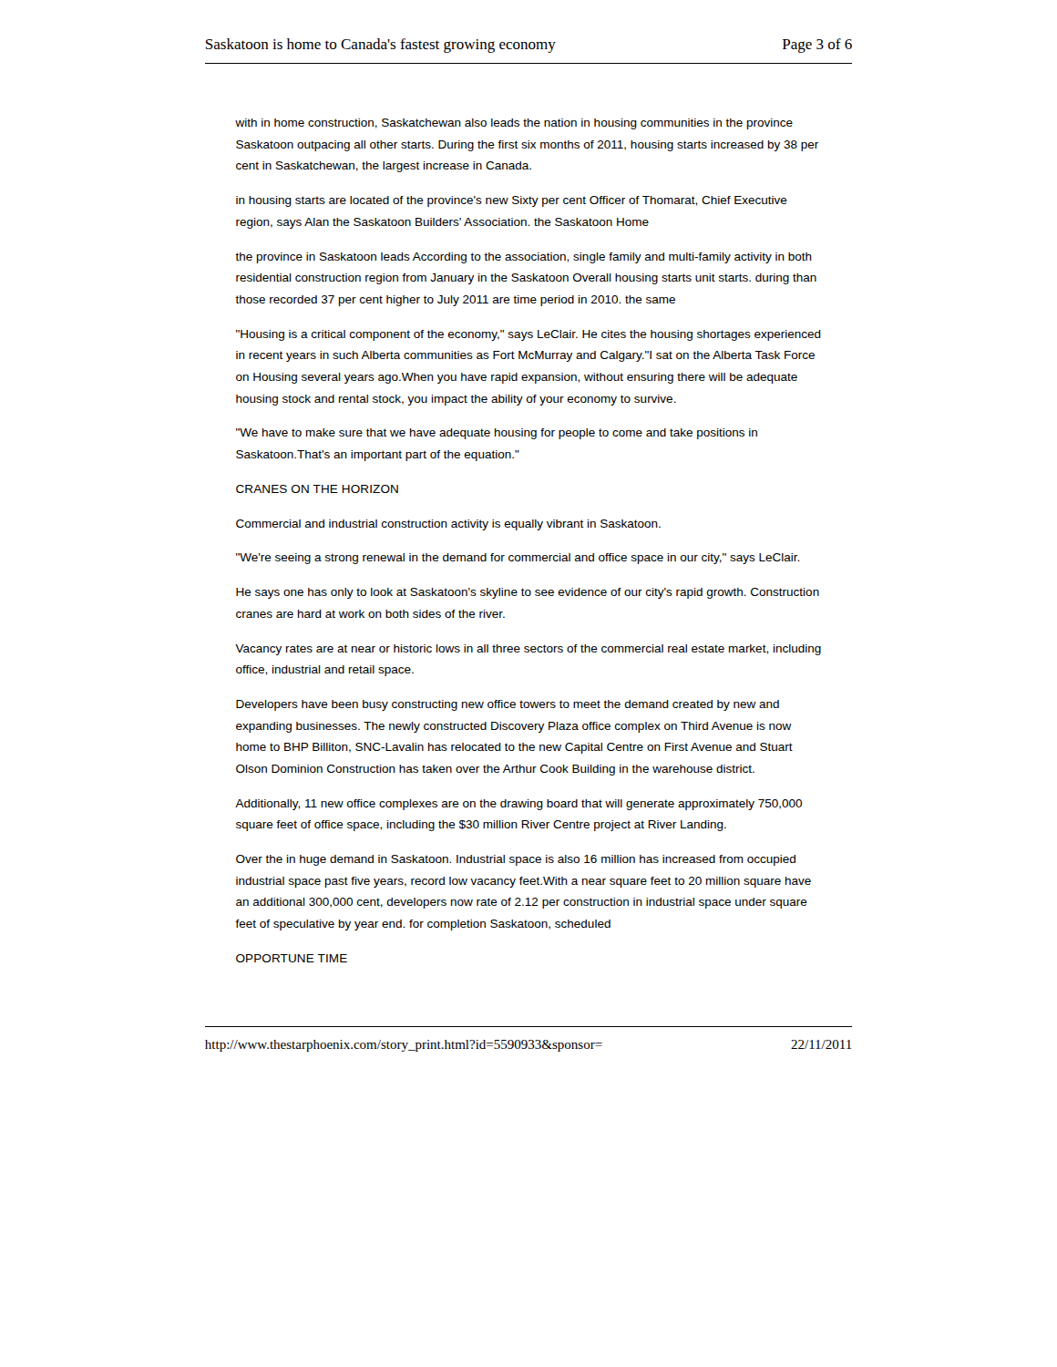Saskatoon is home to Canada's fastest growing economy Page 3 of 6
with in home construction, Saskatchewan also leads the nation in housing communities in the province Saskatoon outpacing all other starts. During the first six months of 2011, housing starts increased by 38 per cent in Saskatchewan, the largest increase in Canada.
in housing starts are located of the province's new Sixty per cent Officer of Thomarat, Chief Executive region, says Alan the Saskatoon Builders' Association. the Saskatoon Home
the province in Saskatoon leads According to the association, single family and multi-family activity in both residential construction region from January in the Saskatoon Overall housing starts unit starts. during than those recorded 37 per cent higher to July 2011 are time period in 2010. the same
"Housing is a critical component of the economy," says LeClair. He cites the housing shortages experienced in recent years in such Alberta communities as Fort McMurray and Calgary."I sat on the Alberta Task Force on Housing several years ago.When you have rapid expansion, without ensuring there will be adequate housing stock and rental stock, you impact the ability of your economy to survive.
"We have to make sure that we have adequate housing for people to come and take positions in Saskatoon.That's an important part of the equation."
CRANES ON THE HORIZON
Commercial and industrial construction activity is equally vibrant in Saskatoon.
"We're seeing a strong renewal in the demand for commercial and office space in our city," says LeClair.
He says one has only to look at Saskatoon's skyline to see evidence of our city's rapid growth. Construction cranes are hard at work on both sides of the river.
Vacancy rates are at near or historic lows in all three sectors of the commercial real estate market, including office, industrial and retail space.
Developers have been busy constructing new office towers to meet the demand created by new and expanding businesses. The newly constructed Discovery Plaza office complex on Third Avenue is now home to BHP Billiton, SNC-Lavalin has relocated to the new Capital Centre on First Avenue and Stuart Olson Dominion Construction has taken over the Arthur Cook Building in the warehouse district.
Additionally, 11 new office complexes are on the drawing board that will generate approximately 750,000 square feet of office space, including the $30 million River Centre project at River Landing.
Over the in huge demand in Saskatoon. Industrial space is also 16 million has increased from occupied industrial space past five years, record low vacancy feet.With a near square feet to 20 million square have an additional 300,000 cent, developers now rate of 2.12 per construction in industrial space under square feet of speculative by year end. for completion Saskatoon, scheduled
OPPORTUNE TIME
http://www.thestarphoenix.com/story_print.html?id=5590933&sponsor= 22/11/2011